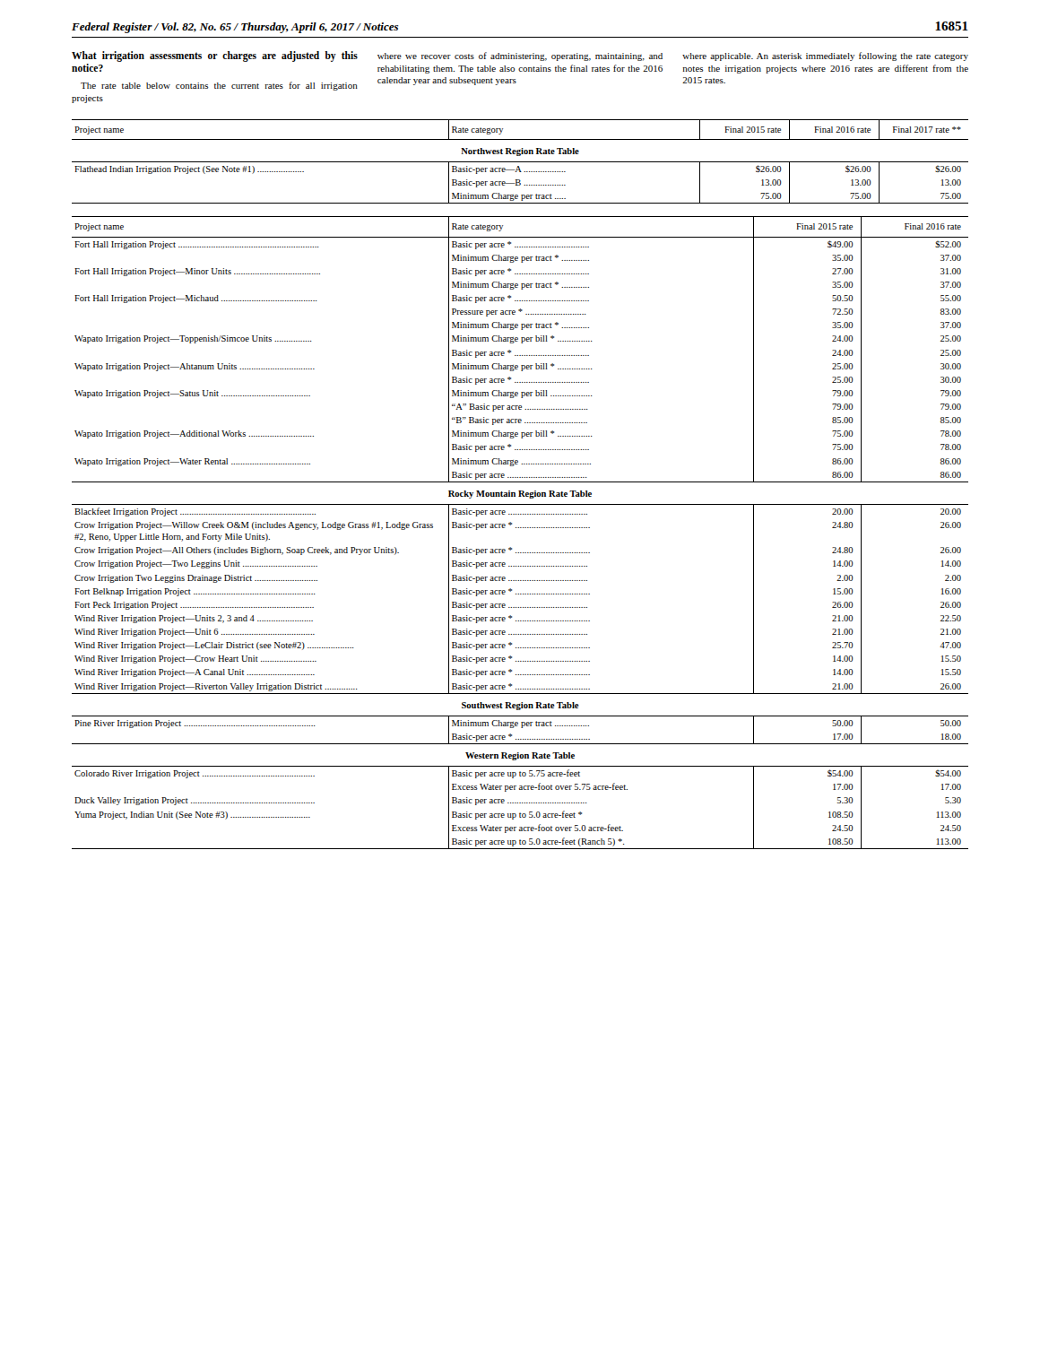Federal Register / Vol. 82, No. 65 / Thursday, April 6, 2017 / Notices
16851
What irrigation assessments or charges are adjusted by this notice?
The rate table below contains the current rates for all irrigation projects
where we recover costs of administering, operating, maintaining, and rehabilitating them. The table also contains the final rates for the 2016 calendar year and subsequent years
where applicable. An asterisk immediately following the rate category notes the irrigation projects where 2016 rates are different from the 2015 rates.
| Project name | Rate category | Final 2015 rate | Final 2016 rate | Final 2017 rate ** |
| --- | --- | --- | --- | --- |
| Northwest Region Rate Table |
| Flathead Indian Irrigation Project (See Note #1) .................... | Basic-per acre—A .................. | $26.00 | $26.00 | $26.00 |
| | Basic-per acre—B .................. | 13.00 | 13.00 | 13.00 |
| | Minimum Charge per tract ..... | 75.00 | 75.00 | 75.00 |
| Project name | Rate category | Final 2015 rate | Final 2016 rate |
| --- | --- | --- | --- |
| Fort Hall Irrigation Project ............................................................ | Basic per acre * ................................ | $49.00 | $52.00 |
| | Minimum Charge per tract * ............ | 35.00 | 37.00 |
| Fort Hall Irrigation Project—Minor Units ..................................... | Basic per acre * ................................ | 27.00 | 31.00 |
| | Minimum Charge per tract * ............ | 35.00 | 37.00 |
| Fort Hall Irrigation Project—Michaud ......................................... | Basic per acre * ................................ | 50.50 | 55.00 |
| | Pressure per acre * .......................... | 72.50 | 83.00 |
| | Minimum Charge per tract * ............ | 35.00 | 37.00 |
| Wapato Irrigation Project—Toppenish/Simcoe Units ................ | Minimum Charge per bill * ............... | 24.00 | 25.00 |
| | Basic per acre * ................................ | 24.00 | 25.00 |
| Wapato Irrigation Project—Ahtanum Units ................................ | Minimum Charge per bill * ............... | 25.00 | 30.00 |
| | Basic per acre * ................................ | 25.00 | 30.00 |
| Wapato Irrigation Project—Satus Unit ...................................... | Minimum Charge per bill .................. | 79.00 | 79.00 |
| | “A” Basic per acre ........................... | 79.00 | 79.00 |
| | “B” Basic per acre ........................... | 85.00 | 85.00 |
| Wapato Irrigation Project—Additional Works ............................ | Minimum Charge per bill * ............... | 75.00 | 78.00 |
| | Basic per acre * ................................ | 75.00 | 78.00 |
| Wapato Irrigation Project—Water Rental .................................. | Minimum Charge .............................. | 86.00 | 86.00 |
| | Basic per acre .................................. | 86.00 | 86.00 |
| Rocky Mountain Region Rate Table |
| Blackfeet Irrigation Project .......................................................... | Basic-per acre .................................. | 20.00 | 20.00 |
| Crow Irrigation Project—Willow Creek O&M (includes Agency, Lodge Grass #1, Lodge Grass #2, Reno, Upper Little Horn, and Forty Mile Units). | Basic-per acre * ................................ | 24.80 | 26.00 |
| Crow Irrigation Project—All Others (includes Bighorn, Soap Creek, and Pryor Units). | Basic-per acre * ................................ | 24.80 | 26.00 |
| Crow Irrigation Project—Two Leggins Unit ................................ | Basic-per acre .................................. | 14.00 | 14.00 |
| Crow Irrigation Two Leggins Drainage District ........................... | Basic-per acre .................................. | 2.00 | 2.00 |
| Fort Belknap Irrigation Project .................................................... | Basic-per acre * ................................ | 15.00 | 16.00 |
| Fort Peck Irrigation Project ......................................................... | Basic-per acre .................................. | 26.00 | 26.00 |
| Wind River Irrigation Project—Units 2, 3 and 4 ........................ | Basic-per acre * ................................ | 21.00 | 22.50 |
| Wind River Irrigation Project—Unit 6 ........................................ | Basic-per acre .................................. | 21.00 | 21.00 |
| Wind River Irrigation Project—LeClair District (see Note#2) .................... | Basic-per acre * ................................ | 25.70 | 47.00 |
| Wind River Irrigation Project—Crow Heart Unit ........................ | Basic-per acre * ................................ | 14.00 | 15.50 |
| Wind River Irrigation Project—A Canal Unit ............................. | Basic-per acre * ................................ | 14.00 | 15.50 |
| Wind River Irrigation Project—Riverton Valley Irrigation District .............. | Basic-per acre * ................................ | 21.00 | 26.00 |
| Southwest Region Rate Table |
| Pine River Irrigation Project ........................................................ | Minimum Charge per tract ............... | 50.00 | 50.00 |
| | Basic-per acre * ................................ | 17.00 | 18.00 |
| Western Region Rate Table |
| Colorado River Irrigation Project ................................................ | Basic per acre up to 5.75 acre-feet | $54.00 | $54.00 |
| | Excess Water per acre-foot over 5.75 acre-feet. | 17.00 | 17.00 |
| Duck Valley Irrigation Project ..................................................... | Basic per acre .................................. | 5.30 | 5.30 |
| Yuma Project, Indian Unit (See Note #3) .................................. | Basic per acre up to 5.0 acre-feet * | 108.50 | 113.00 |
| | Excess Water per acre-foot over 5.0 acre-feet. | 24.50 | 24.50 |
| | Basic per acre up to 5.0 acre-feet (Ranch 5) *. | 108.50 | 113.00 |